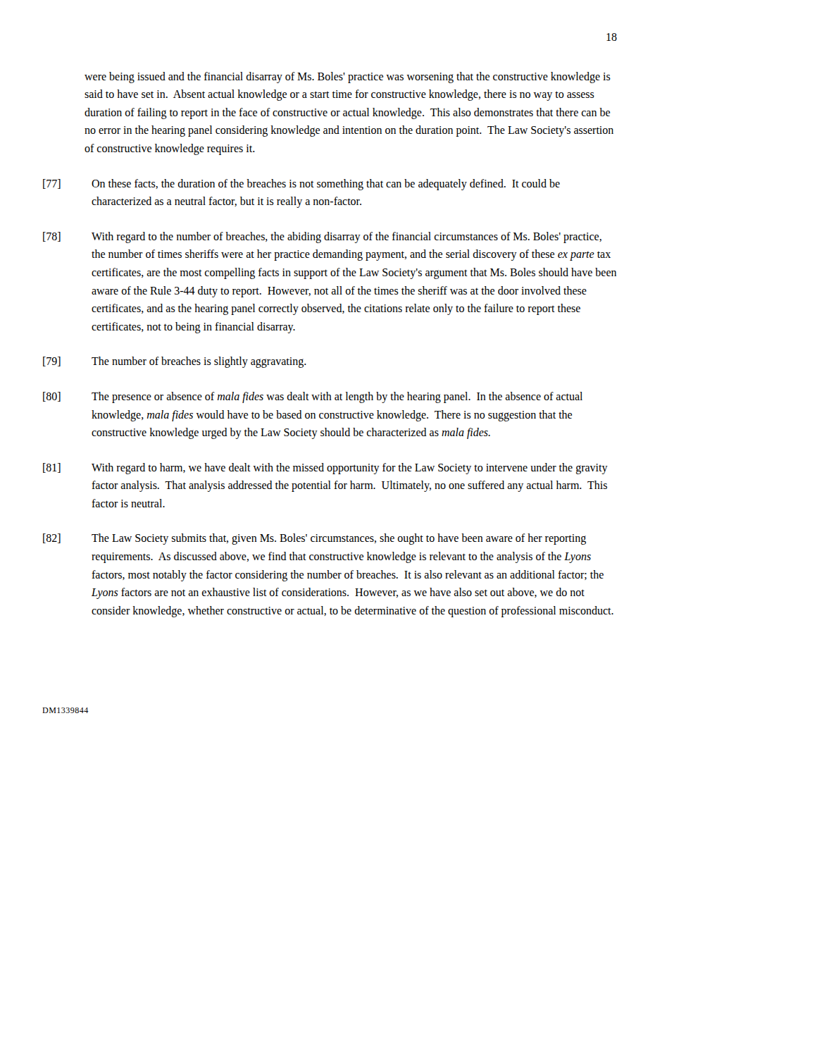18
were being issued and the financial disarray of Ms. Boles' practice was worsening that the constructive knowledge is said to have set in. Absent actual knowledge or a start time for constructive knowledge, there is no way to assess duration of failing to report in the face of constructive or actual knowledge. This also demonstrates that there can be no error in the hearing panel considering knowledge and intention on the duration point. The Law Society's assertion of constructive knowledge requires it.
[77]
On these facts, the duration of the breaches is not something that can be adequately defined. It could be characterized as a neutral factor, but it is really a non-factor.
[78]
With regard to the number of breaches, the abiding disarray of the financial circumstances of Ms. Boles' practice, the number of times sheriffs were at her practice demanding payment, and the serial discovery of these ex parte tax certificates, are the most compelling facts in support of the Law Society's argument that Ms. Boles should have been aware of the Rule 3-44 duty to report. However, not all of the times the sheriff was at the door involved these certificates, and as the hearing panel correctly observed, the citations relate only to the failure to report these certificates, not to being in financial disarray.
[79]
The number of breaches is slightly aggravating.
[80]
The presence or absence of mala fides was dealt with at length by the hearing panel. In the absence of actual knowledge, mala fides would have to be based on constructive knowledge. There is no suggestion that the constructive knowledge urged by the Law Society should be characterized as mala fides.
[81]
With regard to harm, we have dealt with the missed opportunity for the Law Society to intervene under the gravity factor analysis. That analysis addressed the potential for harm. Ultimately, no one suffered any actual harm. This factor is neutral.
[82]
The Law Society submits that, given Ms. Boles' circumstances, she ought to have been aware of her reporting requirements. As discussed above, we find that constructive knowledge is relevant to the analysis of the Lyons factors, most notably the factor considering the number of breaches. It is also relevant as an additional factor; the Lyons factors are not an exhaustive list of considerations. However, as we have also set out above, we do not consider knowledge, whether constructive or actual, to be determinative of the question of professional misconduct.
DM1339844